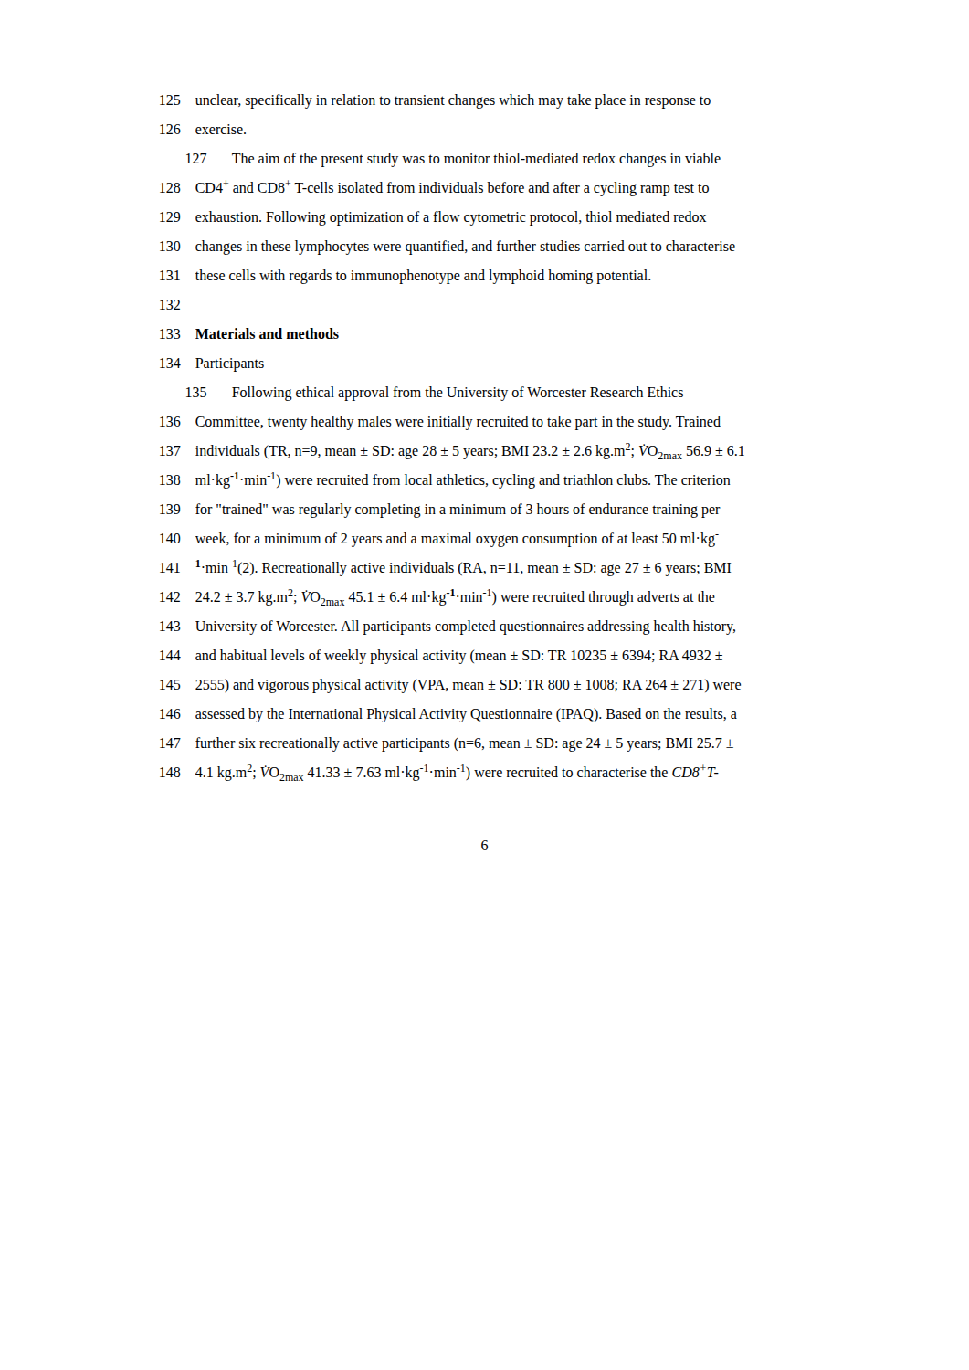125unclear, specifically in relation to transient changes which may take place in response to
126exercise.
127 The aim of the present study was to monitor thiol-mediated redox changes in viable
128 CD4+ and CD8+ T-cells isolated from individuals before and after a cycling ramp test to
129exhaustion. Following optimization of a flow cytometric protocol, thiol mediated redox
130changes in these lymphocytes were quantified, and further studies carried out to characterise
131these cells with regards to immunophenotype and lymphoid homing potential.
132
133 Materials and methods
134 Participants
135 Following ethical approval from the University of Worcester Research Ethics
136 Committee, twenty healthy males were initially recruited to take part in the study. Trained
137individuals (TR, n=9, mean ± SD: age 28 ± 5 years; BMI 23.2 ± 2.6 kg.m2; V̇O2max 56.9 ± 6.1
138ml·kg-1·min-1) were recruited from local athletics, cycling and triathlon clubs. The criterion
139for "trained" was regularly completing in a minimum of 3 hours of endurance training per
140week, for a minimum of 2 years and a maximal oxygen consumption of at least 50 ml·kg-
1411·min-1(2). Recreationally active individuals (RA, n=11, mean ± SD: age 27 ± 6 years; BMI
14224.2 ± 3.7 kg.m2; V̇O2max 45.1 ± 6.4 ml·kg-1·min-1) were recruited through adverts at the
143 University of Worcester. All participants completed questionnaires addressing health history,
144and habitual levels of weekly physical activity (mean ± SD: TR 10235 ± 6394; RA 4932 ±
1452555) and vigorous physical activity (VPA, mean ± SD: TR 800 ± 1008; RA 264 ± 271) were
146assessed by the International Physical Activity Questionnaire (IPAQ). Based on the results, a
147further six recreationally active participants (n=6, mean ± SD: age 24 ± 5 years; BMI 25.7 ±
1484.1 kg.m2; V̇O2max 41.33 ± 7.63 ml·kg-1·min-1) were recruited to characterise the CD8+T-
6